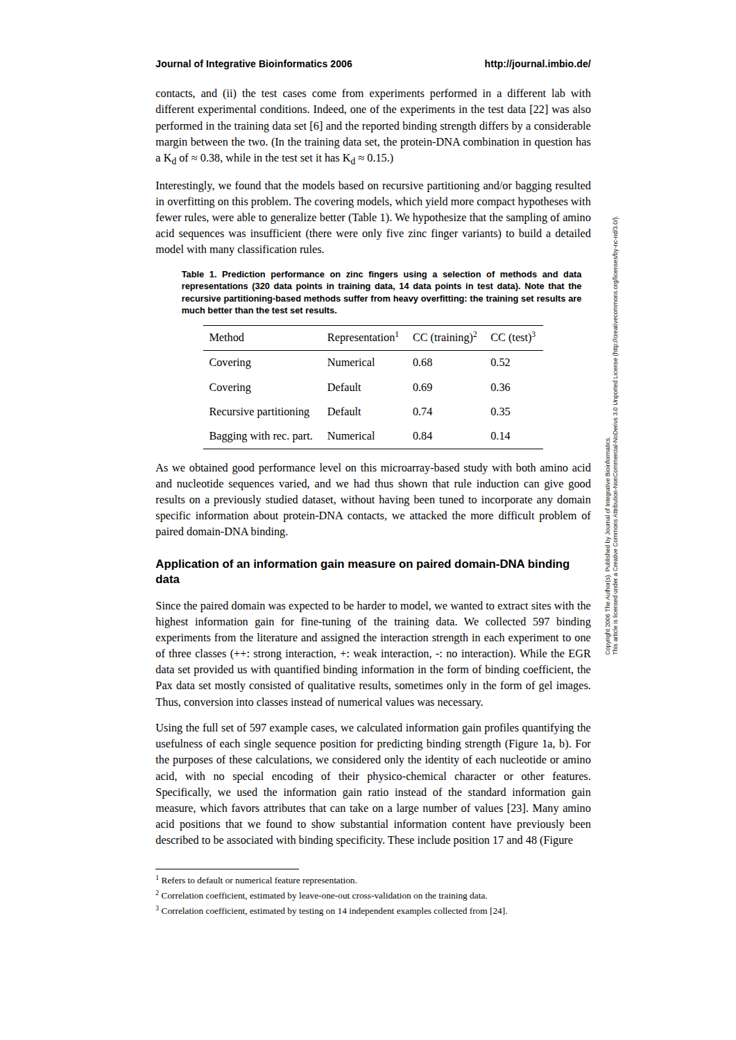Journal of Integrative Bioinformatics 2006 http://journal.imbio.de/
contacts, and (ii) the test cases come from experiments performed in a different lab with different experimental conditions. Indeed, one of the experiments in the test data [22] was also performed in the training data set [6] and the reported binding strength differs by a considerable margin between the two. (In the training data set, the protein-DNA combination in question has a Kd of ≈ 0.38, while in the test set it has Kd ≈ 0.15.)
Interestingly, we found that the models based on recursive partitioning and/or bagging resulted in overfitting on this problem. The covering models, which yield more compact hypotheses with fewer rules, were able to generalize better (Table 1). We hypothesize that the sampling of amino acid sequences was insufficient (there were only five zinc finger variants) to build a detailed model with many classification rules.
Table 1. Prediction performance on zinc fingers using a selection of methods and data representations (320 data points in training data, 14 data points in test data). Note that the recursive partitioning-based methods suffer from heavy overfitting: the training set results are much better than the test set results.
| Method | Representation 1 | CC (training) 2 | CC (test) 3 |
| --- | --- | --- | --- |
| Covering | Numerical | 0.68 | 0.52 |
| Covering | Default | 0.69 | 0.36 |
| Recursive partitioning | Default | 0.74 | 0.35 |
| Bagging with rec. part. | Numerical | 0.84 | 0.14 |
As we obtained good performance level on this microarray-based study with both amino acid and nucleotide sequences varied, and we had thus shown that rule induction can give good results on a previously studied dataset, without having been tuned to incorporate any domain specific information about protein-DNA contacts, we attacked the more difficult problem of paired domain-DNA binding.
Application of an information gain measure on paired domain-DNA binding data
Since the paired domain was expected to be harder to model, we wanted to extract sites with the highest information gain for fine-tuning of the training data. We collected 597 binding experiments from the literature and assigned the interaction strength in each experiment to one of three classes (++: strong interaction, +: weak interaction, -: no interaction). While the EGR data set provided us with quantified binding information in the form of binding coefficient, the Pax data set mostly consisted of qualitative results, sometimes only in the form of gel images. Thus, conversion into classes instead of numerical values was necessary.
Using the full set of 597 example cases, we calculated information gain profiles quantifying the usefulness of each single sequence position for predicting binding strength (Figure 1a, b). For the purposes of these calculations, we considered only the identity of each nucleotide or amino acid, with no special encoding of their physico-chemical character or other features. Specifically, we used the information gain ratio instead of the standard information gain measure, which favors attributes that can take on a large number of values [23]. Many amino acid positions that we found to show substantial information content have previously been described to be associated with binding specificity. These include position 17 and 48 (Figure
1 Refers to default or numerical feature representation.
2 Correlation coefficient, estimated by leave-one-out cross-validation on the training data.
3 Correlation coefficient, estimated by testing on 14 independent examples collected from [24].
Copyright 2006 The Author(s). Published by Journal of Integrative Bioinformatics. This article is licensed under a Creative Commons Attribution-NonCommercial-NoDerivs 3.0 Unported License (http://creativecommons.org/licenses/by-nc-nd/3.0/).